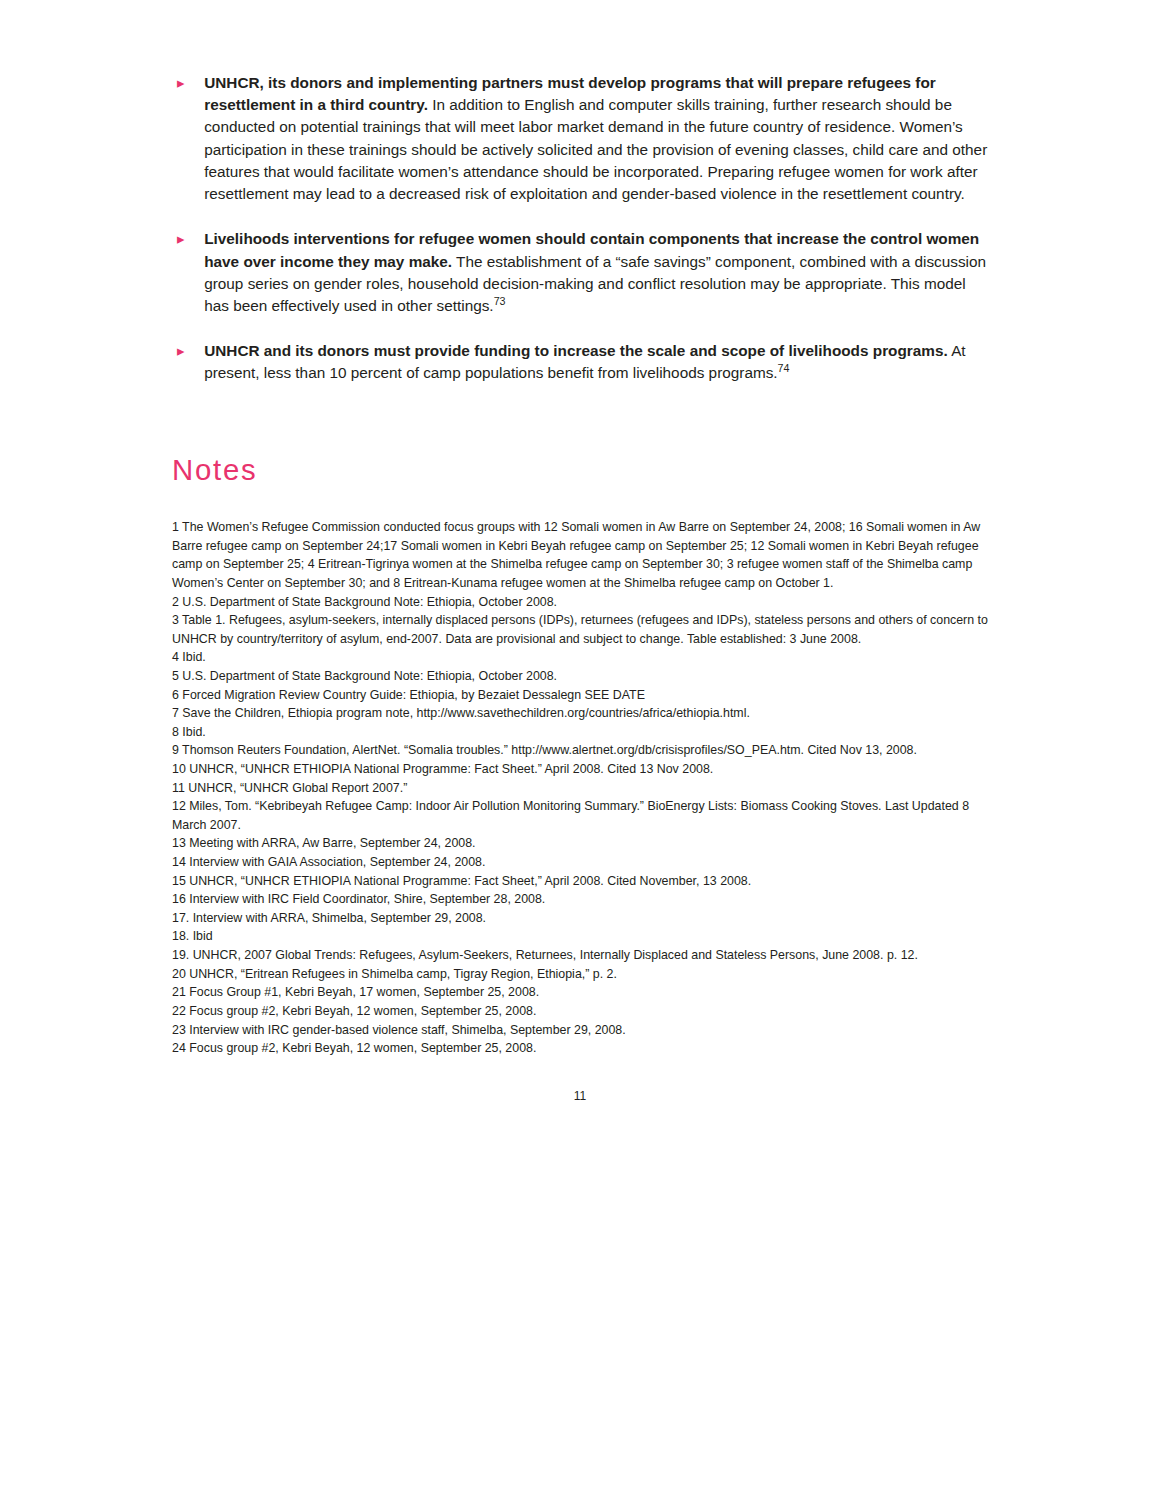UNHCR, its donors and implementing partners must develop programs that will prepare refugees for resettlement in a third country. In addition to English and computer skills training, further research should be conducted on potential trainings that will meet labor market demand in the future country of residence. Women’s participation in these trainings should be actively solicited and the provision of evening classes, child care and other features that would facilitate women’s attendance should be incorporated. Preparing refugee women for work after resettlement may lead to a decreased risk of exploitation and gender-based violence in the resettlement country.
Livelihoods interventions for refugee women should contain components that increase the control women have over income they may make. The establishment of a “safe savings” component, combined with a discussion group series on gender roles, household decision-making and conflict resolution may be appropriate. This model has been effectively used in other settings.73
UNHCR and its donors must provide funding to increase the scale and scope of livelihoods programs. At present, less than 10 percent of camp populations benefit from livelihoods programs.74
Notes
1 The Women’s Refugee Commission conducted focus groups with 12 Somali women in Aw Barre on September 24, 2008; 16 Somali women in Aw Barre refugee camp on September 24;17 Somali women in Kebri Beyah refugee camp on September 25; 12 Somali women in Kebri Beyah refugee camp on September 25; 4 Eritrean-Tigrinya women at the Shimelba refugee camp on September 30; 3 refugee women staff of the Shimelba camp Women’s Center on September 30; and 8 Eritrean-Kunama refugee women at the Shimelba refugee camp on October 1.
2 U.S. Department of State Background Note: Ethiopia, October 2008.
3 Table 1. Refugees, asylum-seekers, internally displaced persons (IDPs), returnees (refugees and IDPs), stateless persons and others of concern to UNHCR by country/territory of asylum, end-2007. Data are provisional and subject to change. Table established: 3 June 2008.
4 Ibid.
5 U.S. Department of State Background Note: Ethiopia, October 2008.
6 Forced Migration Review Country Guide: Ethiopia, by Bezaiet Dessalegn SEE DATE
7 Save the Children, Ethiopia program note, http://www.savethechildren.org/countries/africa/ethiopia.html.
8 Ibid.
9 Thomson Reuters Foundation, AlertNet. “Somalia troubles.” http://www.alertnet.org/db/crisisprofiles/SO_PEA.htm. Cited Nov 13, 2008.
10 UNHCR, “UNHCR ETHIOPIA National Programme: Fact Sheet.” April 2008. Cited 13 Nov 2008.
11 UNHCR, “UNHCR Global Report 2007.”
12 Miles, Tom. “Kebribeyah Refugee Camp: Indoor Air Pollution Monitoring Summary.” BioEnergy Lists: Biomass Cooking Stoves. Last Updated 8 March 2007.
13 Meeting with ARRA, Aw Barre, September 24, 2008.
14 Interview with GAIA Association, September 24, 2008.
15 UNHCR, “UNHCR ETHIOPIA National Programme: Fact Sheet,” April 2008. Cited November, 13 2008.
16 Interview with IRC Field Coordinator, Shire, September 28, 2008.
17. Interview with ARRA, Shimelba, September 29, 2008.
18. Ibid
19. UNHCR, 2007 Global Trends: Refugees, Asylum-Seekers, Returnees, Internally Displaced and Stateless Persons, June 2008. p. 12.
20 UNHCR, “Eritrean Refugees in Shimelba camp, Tigray Region, Ethiopia,” p. 2.
21 Focus Group #1, Kebri Beyah, 17 women, September 25, 2008.
22 Focus group #2, Kebri Beyah, 12 women, September 25, 2008.
23 Interview with IRC gender-based violence staff, Shimelba, September 29, 2008.
24 Focus group #2, Kebri Beyah, 12 women, September 25, 2008.
11